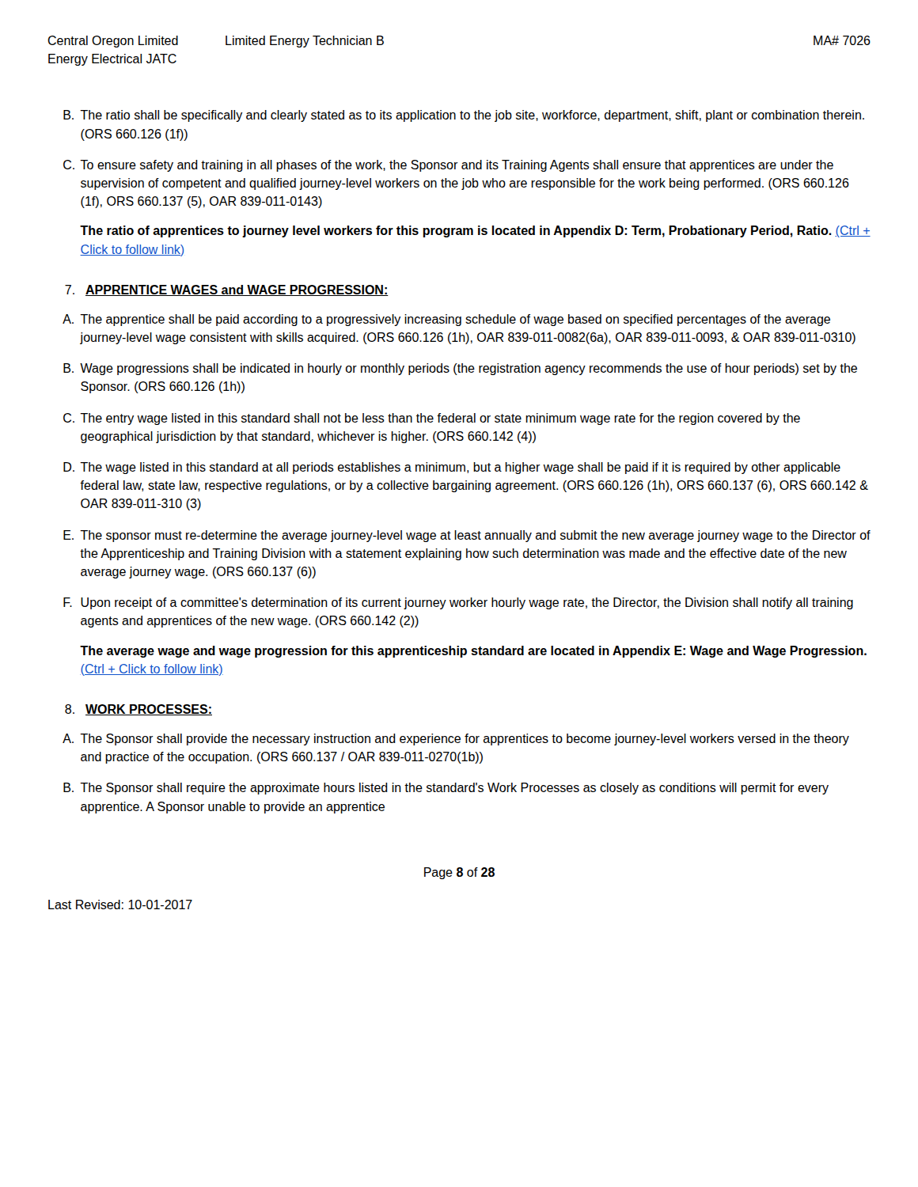Central Oregon Limited Energy Electrical JATC
Limited Energy Technician B
MA# 7026
B.
The ratio shall be specifically and clearly stated as to its application to the job site, workforce, department, shift, plant or combination therein. (ORS 660.126 (1f))
C.
To ensure safety and training in all phases of the work, the Sponsor and its Training Agents shall ensure that apprentices are under the supervision of competent and qualified journey-level workers on the job who are responsible for the work being performed. (ORS 660.126 (1f), ORS 660.137 (5), OAR 839-011-0143)
The ratio of apprentices to journey level workers for this program is located in Appendix D: Term, Probationary Period, Ratio. (Ctrl + Click to follow link)
7. APPRENTICE WAGES and WAGE PROGRESSION:
A.
The apprentice shall be paid according to a progressively increasing schedule of wage based on specified percentages of the average journey-level wage consistent with skills acquired. (ORS 660.126 (1h), OAR 839-011-0082(6a), OAR 839-011-0093, & OAR 839-011-0310)
B.
Wage progressions shall be indicated in hourly or monthly periods (the registration agency recommends the use of hour periods) set by the Sponsor. (ORS 660.126 (1h))
C.
The entry wage listed in this standard shall not be less than the federal or state minimum wage rate for the region covered by the geographical jurisdiction by that standard, whichever is higher. (ORS 660.142 (4))
D.
The wage listed in this standard at all periods establishes a minimum, but a higher wage shall be paid if it is required by other applicable federal law, state law, respective regulations, or by a collective bargaining agreement. (ORS 660.126 (1h), ORS 660.137 (6), ORS 660.142 & OAR 839-011-310 (3)
E.
The sponsor must re-determine the average journey-level wage at least annually and submit the new average journey wage to the Director of the Apprenticeship and Training Division with a statement explaining how such determination was made and the effective date of the new average journey wage. (ORS 660.137 (6))
F.
Upon receipt of a committee's determination of its current journey worker hourly wage rate, the Director, the Division shall notify all training agents and apprentices of the new wage. (ORS 660.142 (2))
The average wage and wage progression for this apprenticeship standard are located in Appendix E: Wage and Wage Progression. (Ctrl + Click to follow link)
8. WORK PROCESSES:
A.
The Sponsor shall provide the necessary instruction and experience for apprentices to become journey-level workers versed in the theory and practice of the occupation. (ORS 660.137 / OAR 839-011-0270(1b))
B.
The Sponsor shall require the approximate hours listed in the standard's Work Processes as closely as conditions will permit for every apprentice. A Sponsor unable to provide an apprentice
Page 8 of 28
Last Revised: 10-01-2017